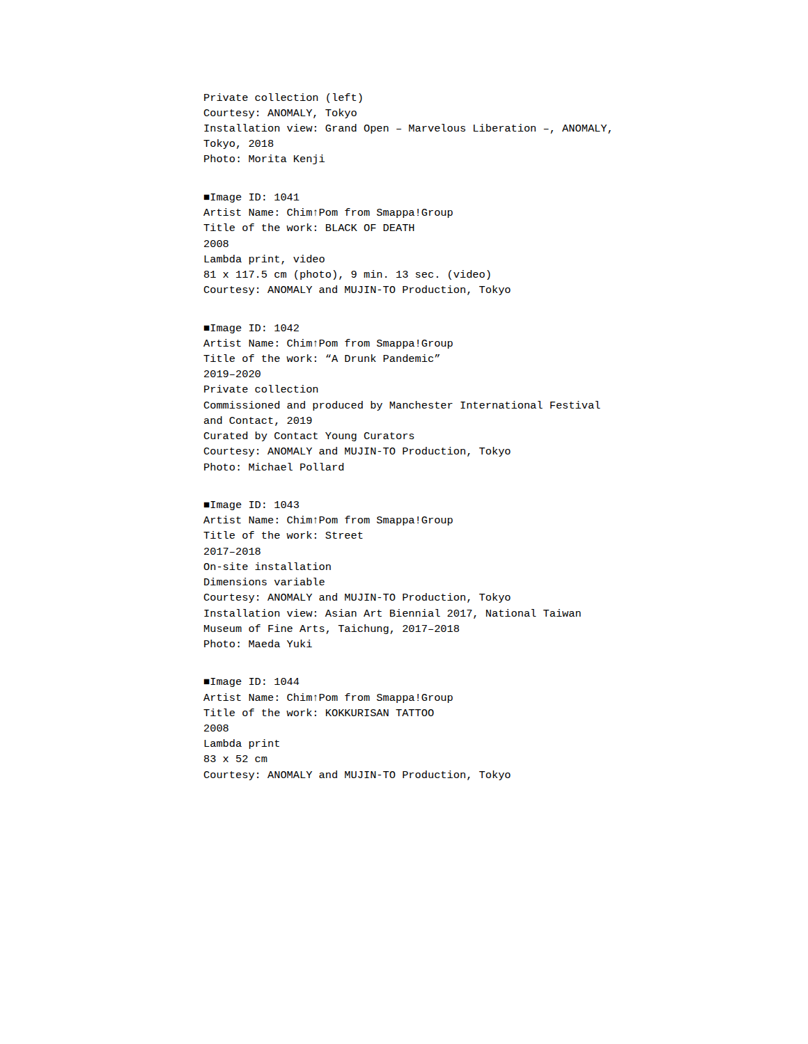Private collection (left) Courtesy: ANOMALY, Tokyo Installation view: Grand Open – Marvelous Liberation –, ANOMALY, Tokyo, 2018 Photo: Morita Kenji
■Image ID: 1041 Artist Name: Chim↑Pom from Smappa!Group Title of the work: BLACK OF DEATH 2008 Lambda print, video 81 x 117.5 cm (photo), 9 min. 13 sec. (video) Courtesy: ANOMALY and MUJIN-TO Production, Tokyo
■Image ID: 1042 Artist Name: Chim↑Pom from Smappa!Group Title of the work: “A Drunk Pandemic” 2019–2020 Private collection Commissioned and produced by Manchester International Festival and Contact, 2019 Curated by Contact Young Curators Courtesy: ANOMALY and MUJIN-TO Production, Tokyo Photo: Michael Pollard
■Image ID: 1043 Artist Name: Chim↑Pom from Smappa!Group Title of the work: Street 2017–2018 On-site installation Dimensions variable Courtesy: ANOMALY and MUJIN-TO Production, Tokyo Installation view: Asian Art Biennial 2017, National Taiwan Museum of Fine Arts, Taichung, 2017–2018 Photo: Maeda Yuki
■Image ID: 1044 Artist Name: Chim↑Pom from Smappa!Group Title of the work: KOKKURISAN TATTOO 2008 Lambda print 83 x 52 cm Courtesy: ANOMALY and MUJIN-TO Production, Tokyo